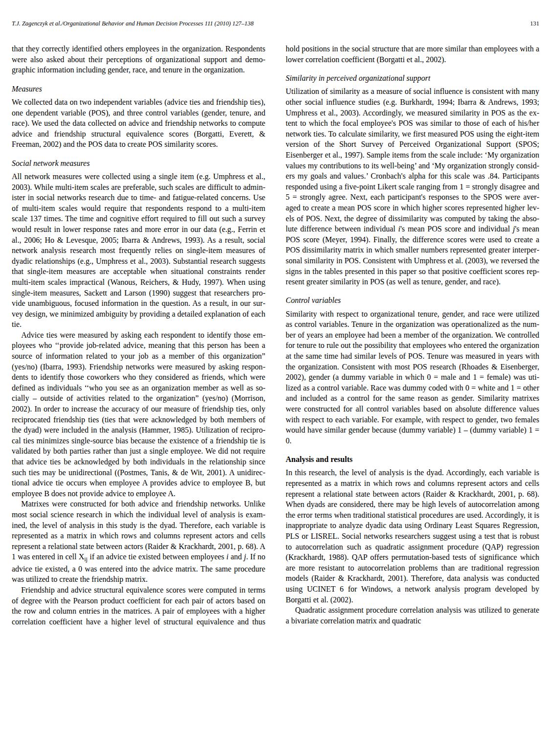T.J. Zagenczyk et al./Organizational Behavior and Human Decision Processes 111 (2010) 127–138 131
that they correctly identified others employees in the organization. Respondents were also asked about their perceptions of organizational support and demographic information including gender, race, and tenure in the organization.
Measures
We collected data on two independent variables (advice ties and friendship ties), one dependent variable (POS), and three control variables (gender, tenure, and race). We used the data collected on advice and friendship networks to compute advice and friendship structural equivalence scores (Borgatti, Everett, & Freeman, 2002) and the POS data to create POS similarity scores.
Social network measures
All network measures were collected using a single item (e.g. Umphress et al., 2003). While multi-item scales are preferable, such scales are difficult to administer in social networks research due to time- and fatigue-related concerns. Use of multi-item scales would require that respondents respond to a multi-item scale 137 times. The time and cognitive effort required to fill out such a survey would result in lower response rates and more error in our data (e.g., Ferrin et al., 2006; Ho & Levesque, 2005; Ibarra & Andrews, 1993). As a result, social network analysis research most frequently relies on single-item measures of dyadic relationships (e.g., Umphress et al., 2003). Substantial research suggests that single-item measures are acceptable when situational constraints render multi-item scales impractical (Wanous, Reichers, & Hudy, 1997). When using single-item measures, Sackett and Larson (1990) suggest that researchers provide unambiguous, focused information in the question. As a result, in our survey design, we minimized ambiguity by providing a detailed explanation of each tie.
Advice ties were measured by asking each respondent to identify those employees who ‘‘provide job-related advice, meaning that this person has been a source of information related to your job as a member of this organization” (yes/no) (Ibarra, 1993). Friendship networks were measured by asking respondents to identify those coworkers who they considered as friends, which were defined as individuals ‘‘who you see as an organization member as well as socially – outside of activities related to the organization” (yes/no) (Morrison, 2002). In order to increase the accuracy of our measure of friendship ties, only reciprocated friendship ties (ties that were acknowledged by both members of the dyad) were included in the analysis (Hammer, 1985). Utilization of reciprocal ties minimizes single-source bias because the existence of a friendship tie is validated by both parties rather than just a single employee. We did not require that advice ties be acknowledged by both individuals in the relationship since such ties may be unidirectional ((Postmes, Tanis, & de Wit, 2001). A unidirectional advice tie occurs when employee A provides advice to employee B, but employee B does not provide advice to employee A.
Matrixes were constructed for both advice and friendship networks. Unlike most social science research in which the individual level of analysis is examined, the level of analysis in this study is the dyad. Therefore, each variable is represented as a matrix in which rows and columns represent actors and cells represent a relational state between actors (Raider & Krackhardt, 2001, p. 68). A 1 was entered in cell Xij if an advice tie existed between employees i and j. If no advice tie existed, a 0 was entered into the advice matrix. The same procedure was utilized to create the friendship matrix.
Friendship and advice structural equivalence scores were computed in terms of degree with the Pearson product coefficient for each pair of actors based on the row and column entries in the matrices. A pair of employees with a higher correlation coefficient have a higher level of structural equivalence and thus hold positions in the social structure that are more similar than employees with a lower correlation coefficient (Borgatti et al., 2002).
Similarity in perceived organizational support
Utilization of similarity as a measure of social influence is consistent with many other social influence studies (e.g. Burkhardt, 1994; Ibarra & Andrews, 1993; Umphress et al., 2003). Accordingly, we measured similarity in POS as the extent to which the focal employee's POS was similar to those of each of his/her network ties. To calculate similarity, we first measured POS using the eight-item version of the Short Survey of Perceived Organizational Support (SPOS; Eisenberger et al., 1997). Sample items from the scale include: ‘My organization values my contributions to its well-being’ and ‘My organization strongly considers my goals and values.’ Cronbach's alpha for this scale was .84. Participants responded using a five-point Likert scale ranging from 1 = strongly disagree and 5 = strongly agree. Next, each participant's responses to the SPOS were averaged to create a mean POS score in which higher scores represented higher levels of POS. Next, the degree of dissimilarity was computed by taking the absolute difference between individual i's mean POS score and individual j's mean POS score (Meyer, 1994). Finally, the difference scores were used to create a POS dissimilarity matrix in which smaller numbers represented greater interpersonal similarity in POS. Consistent with Umphress et al. (2003), we reversed the signs in the tables presented in this paper so that positive coefficient scores represent greater similarity in POS (as well as tenure, gender, and race).
Control variables
Similarity with respect to organizational tenure, gender, and race were utilized as control variables. Tenure in the organization was operationalized as the number of years an employee had been a member of the organization. We controlled for tenure to rule out the possibility that employees who entered the organization at the same time had similar levels of POS. Tenure was measured in years with the organization. Consistent with most POS research (Rhoades & Eisenberger, 2002), gender (a dummy variable in which 0 = male and 1 = female) was utilized as a control variable. Race was dummy coded with 0 = white and 1 = other and included as a control for the same reason as gender. Similarity matrixes were constructed for all control variables based on absolute difference values with respect to each variable. For example, with respect to gender, two females would have similar gender because (dummy variable) 1 – (dummy variable) 1 = 0.
Analysis and results
In this research, the level of analysis is the dyad. Accordingly, each variable is represented as a matrix in which rows and columns represent actors and cells represent a relational state between actors (Raider & Krackhardt, 2001, p. 68). When dyads are considered, there may be high levels of autocorrelation among the error terms when traditional statistical procedures are used. Accordingly, it is inappropriate to analyze dyadic data using Ordinary Least Squares Regression, PLS or LISREL. Social networks researchers suggest using a test that is robust to autocorrelation such as quadratic assignment procedure (QAP) regression (Krackhardt, 1988). QAP offers permutation-based tests of significance which are more resistant to autocorrelation problems than are traditional regression models (Raider & Krackhardt, 2001). Therefore, data analysis was conducted using UCINET 6 for Windows, a network analysis program developed by Borgatti et al. (2002).
Quadratic assignment procedure correlation analysis was utilized to generate a bivariate correlation matrix and quadratic